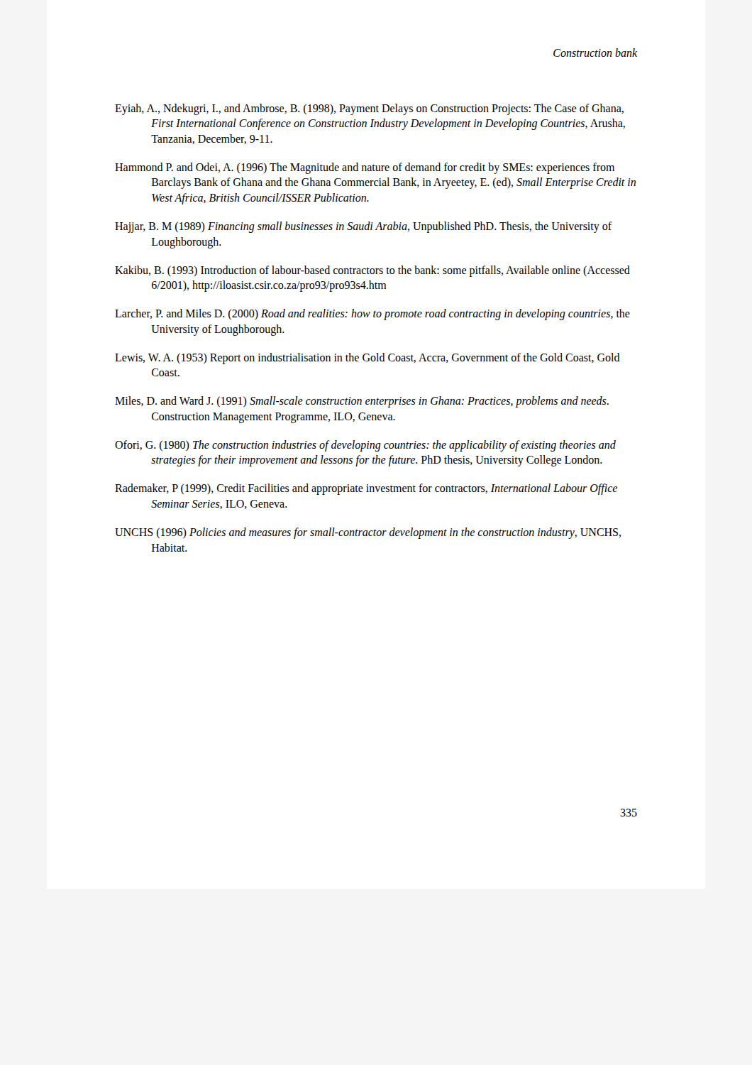Construction bank
Eyiah, A., Ndekugri, I., and Ambrose, B. (1998), Payment Delays on Construction Projects: The Case of Ghana, First International Conference on Construction Industry Development in Developing Countries, Arusha, Tanzania, December, 9-11.
Hammond P. and Odei, A. (1996) The Magnitude and nature of demand for credit by SMEs: experiences from Barclays Bank of Ghana and the Ghana Commercial Bank, in Aryeetey, E. (ed), Small Enterprise Credit in West Africa, British Council/ISSER Publication.
Hajjar, B. M (1989) Financing small businesses in Saudi Arabia, Unpublished PhD. Thesis, the University of Loughborough.
Kakibu, B. (1993) Introduction of labour-based contractors to the bank: some pitfalls, Available online (Accessed 6/2001), http://iloasist.csir.co.za/pro93/pro93s4.htm
Larcher, P. and Miles D. (2000) Road and realities: how to promote road contracting in developing countries, the University of Loughborough.
Lewis, W. A. (1953) Report on industrialisation in the Gold Coast, Accra, Government of the Gold Coast, Gold Coast.
Miles, D. and Ward J. (1991) Small-scale construction enterprises in Ghana: Practices, problems and needs. Construction Management Programme, ILO, Geneva.
Ofori, G. (1980) The construction industries of developing countries: the applicability of existing theories and strategies for their improvement and lessons for the future. PhD thesis, University College London.
Rademaker, P (1999), Credit Facilities and appropriate investment for contractors, International Labour Office Seminar Series, ILO, Geneva.
UNCHS (1996) Policies and measures for small-contractor development in the construction industry, UNCHS, Habitat.
335